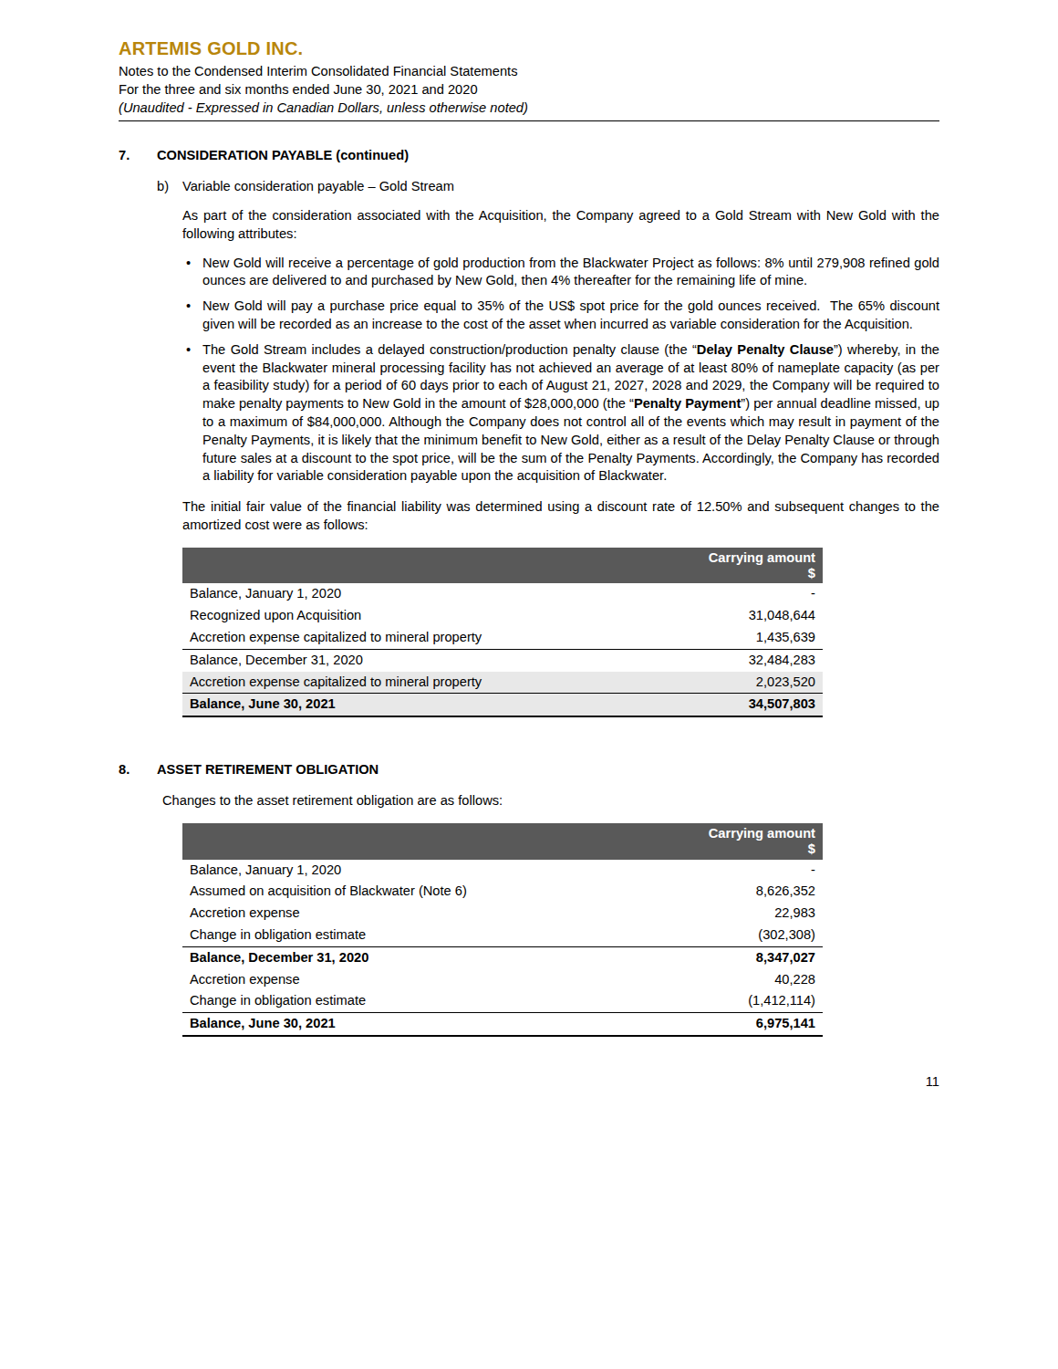ARTEMIS GOLD INC.
Notes to the Condensed Interim Consolidated Financial Statements
For the three and six months ended June 30, 2021 and 2020
(Unaudited - Expressed in Canadian Dollars, unless otherwise noted)
7. CONSIDERATION PAYABLE (continued)
b) Variable consideration payable – Gold Stream
As part of the consideration associated with the Acquisition, the Company agreed to a Gold Stream with New Gold with the following attributes:
New Gold will receive a percentage of gold production from the Blackwater Project as follows: 8% until 279,908 refined gold ounces are delivered to and purchased by New Gold, then 4% thereafter for the remaining life of mine.
New Gold will pay a purchase price equal to 35% of the US$ spot price for the gold ounces received. The 65% discount given will be recorded as an increase to the cost of the asset when incurred as variable consideration for the Acquisition.
The Gold Stream includes a delayed construction/production penalty clause (the “Delay Penalty Clause”) whereby, in the event the Blackwater mineral processing facility has not achieved an average of at least 80% of nameplate capacity (as per a feasibility study) for a period of 60 days prior to each of August 21, 2027, 2028 and 2029, the Company will be required to make penalty payments to New Gold in the amount of $28,000,000 (the “Penalty Payment”) per annual deadline missed, up to a maximum of $84,000,000. Although the Company does not control all of the events which may result in payment of the Penalty Payments, it is likely that the minimum benefit to New Gold, either as a result of the Delay Penalty Clause or through future sales at a discount to the spot price, will be the sum of the Penalty Payments. Accordingly, the Company has recorded a liability for variable consideration payable upon the acquisition of Blackwater.
The initial fair value of the financial liability was determined using a discount rate of 12.50% and subsequent changes to the amortized cost were as follows:
| | Carrying amount $ |
| --- | --- |
| Balance, January 1, 2020 | - |
| Recognized upon Acquisition | 31,048,644 |
| Accretion expense capitalized to mineral property | 1,435,639 |
| Balance, December 31, 2020 | 32,484,283 |
| Accretion expense capitalized to mineral property | 2,023,520 |
| Balance, June 30, 2021 | 34,507,803 |
8. ASSET RETIREMENT OBLIGATION
Changes to the asset retirement obligation are as follows:
| | Carrying amount $ |
| --- | --- |
| Balance, January 1, 2020 | - |
| Assumed on acquisition of Blackwater (Note 6) | 8,626,352 |
| Accretion expense | 22,983 |
| Change in obligation estimate | (302,308) |
| Balance, December 31, 2020 | 8,347,027 |
| Accretion expense | 40,228 |
| Change in obligation estimate | (1,412,114) |
| Balance, June 30, 2021 | 6,975,141 |
11